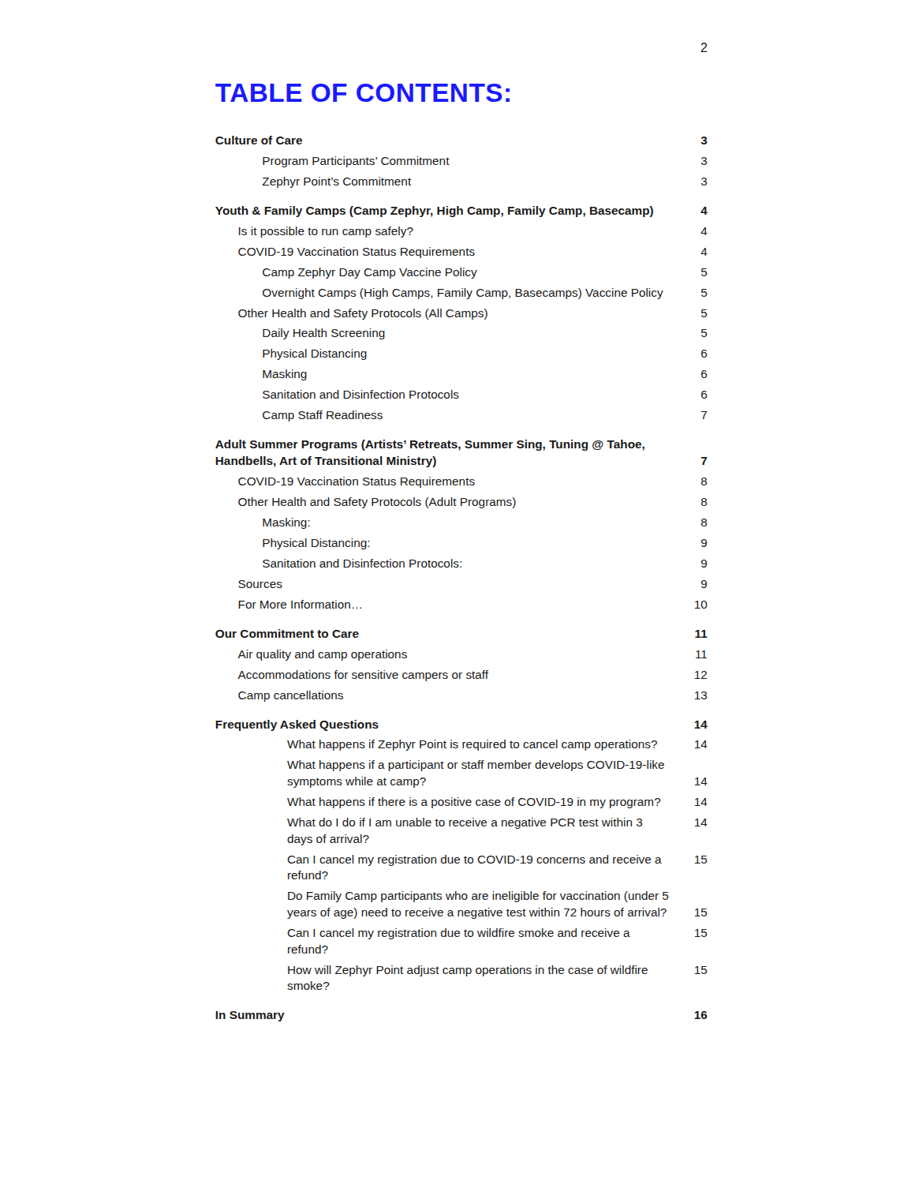2
Table of Contents:
| Culture of Care | 3 |
| Program Participants’ Commitment | 3 |
| Zephyr Point’s Commitment | 3 |
| Youth & Family Camps (Camp Zephyr, High Camp, Family Camp, Basecamp) | 4 |
| Is it possible to run camp safely? | 4 |
| COVID-19 Vaccination Status Requirements | 4 |
| Camp Zephyr Day Camp Vaccine Policy | 5 |
| Overnight Camps (High Camps, Family Camp, Basecamps) Vaccine Policy | 5 |
| Other Health and Safety Protocols (All Camps) | 5 |
| Daily Health Screening | 5 |
| Physical Distancing | 6 |
| Masking | 6 |
| Sanitation and Disinfection Protocols | 6 |
| Camp Staff Readiness | 7 |
| Adult Summer Programs (Artists’ Retreats, Summer Sing, Tuning @ Tahoe, Handbells, Art of Transitional Ministry) | 7 |
| COVID-19 Vaccination Status Requirements | 8 |
| Other Health and Safety Protocols (Adult Programs) | 8 |
| Masking: | 8 |
| Physical Distancing: | 9 |
| Sanitation and Disinfection Protocols: | 9 |
| Sources | 9 |
| For More Information… | 10 |
| Our Commitment to Care | 11 |
| Air quality and camp operations | 11 |
| Accommodations for sensitive campers or staff | 12 |
| Camp cancellations | 13 |
| Frequently Asked Questions | 14 |
| What happens if Zephyr Point is required to cancel camp operations? | 14 |
| What happens if a participant or staff member develops COVID-19-like symptoms while at camp? | 14 |
| What happens if there is a positive case of COVID-19 in my program? | 14 |
| What do I do if I am unable to receive a negative PCR test within 3 days of arrival? | 14 |
| Can I cancel my registration due to COVID-19 concerns and receive a refund? | 15 |
| Do Family Camp participants who are ineligible for vaccination (under 5 years of age) need to receive a negative test within 72 hours of arrival? | 15 |
| Can I cancel my registration due to wildfire smoke and receive a refund? | 15 |
| How will Zephyr Point adjust camp operations in the case of wildfire smoke? | 15 |
| In Summary | 16 |